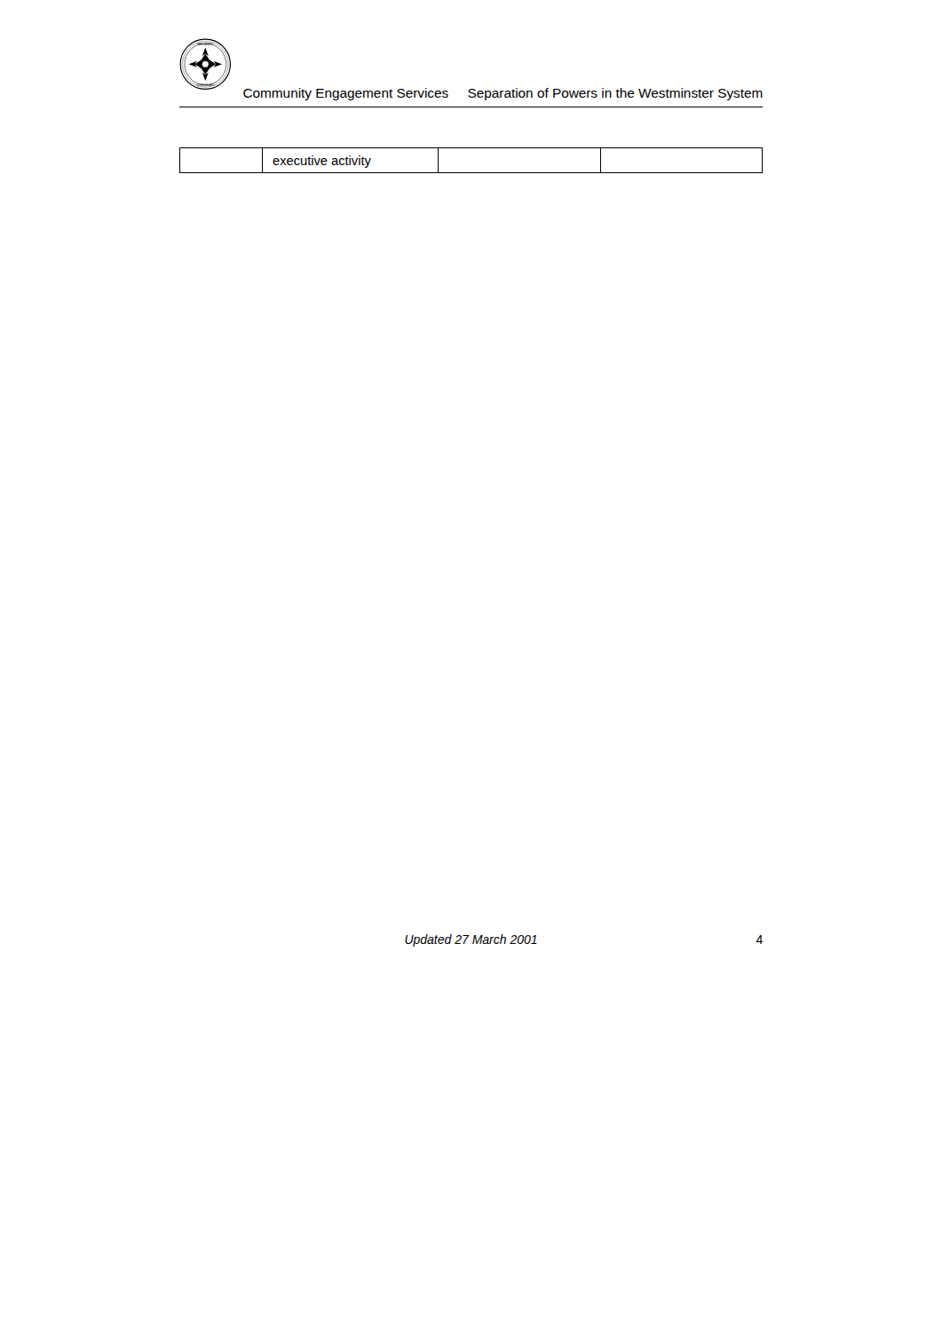PARLIAMENT QUEENSLAND
Community Engagement Services
Separation of Powers in the Westminster System
| | executive activity | | |
Updated 27 March 2001
4